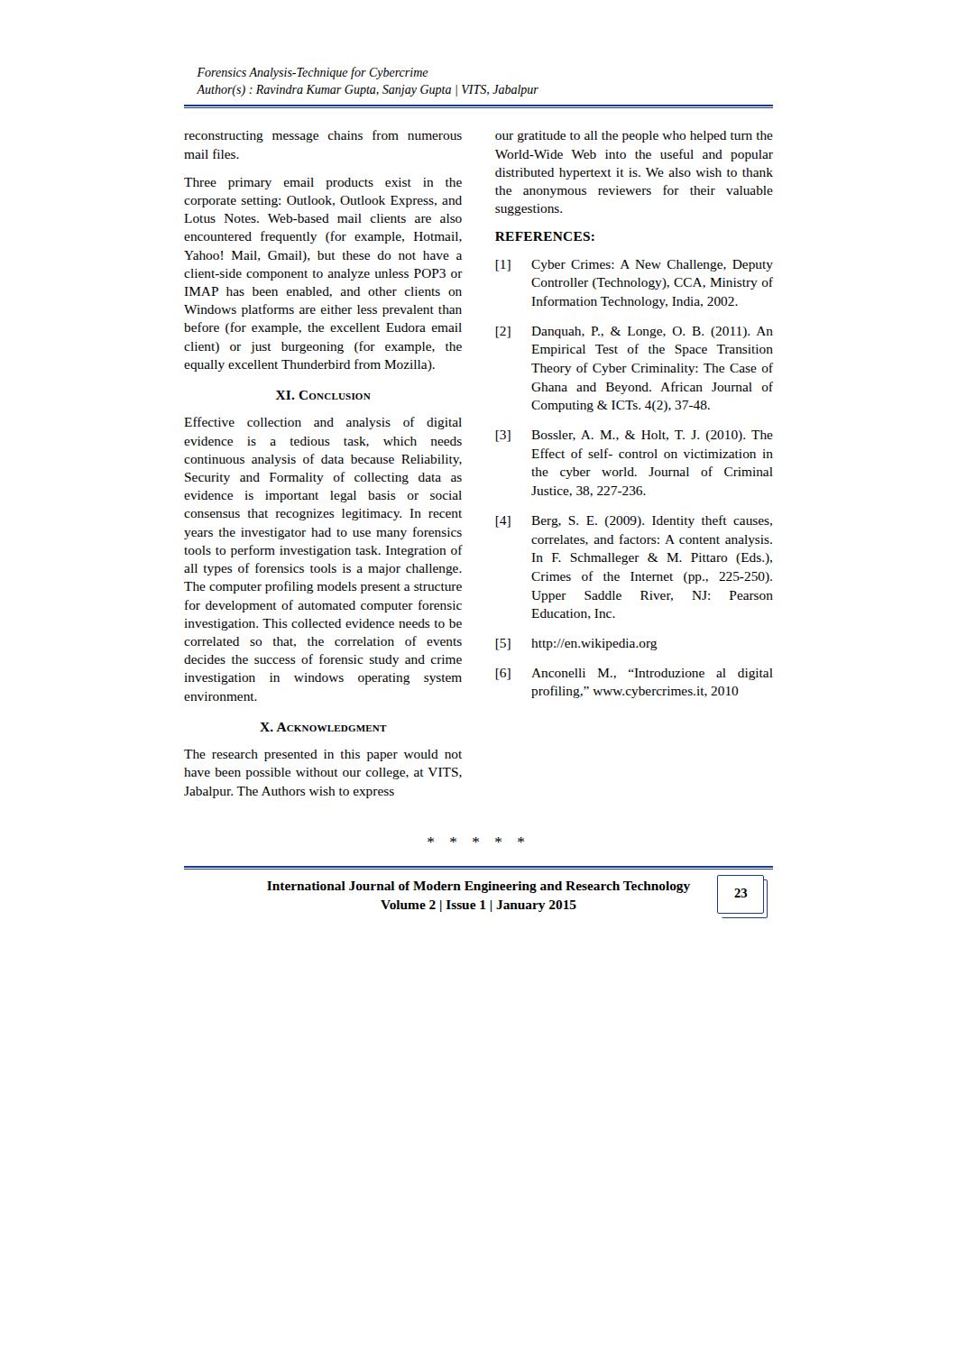Forensics Analysis-Technique for Cybercrime
Author(s) : Ravindra Kumar Gupta, Sanjay Gupta | VITS, Jabalpur
reconstructing message chains from numerous mail files.
Three primary email products exist in the corporate setting: Outlook, Outlook Express, and Lotus Notes. Web-based mail clients are also encountered frequently (for example, Hotmail, Yahoo! Mail, Gmail), but these do not have a client-side component to analyze unless POP3 or IMAP has been enabled, and other clients on Windows platforms are either less prevalent than before (for example, the excellent Eudora email client) or just burgeoning (for example, the equally excellent Thunderbird from Mozilla).
XI. Conclusion
Effective collection and analysis of digital evidence is a tedious task, which needs continuous analysis of data because Reliability, Security and Formality of collecting data as evidence is important legal basis or social consensus that recognizes legitimacy. In recent years the investigator had to use many forensics tools to perform investigation task. Integration of all types of forensics tools is a major challenge. The computer profiling models present a structure for development of automated computer forensic investigation. This collected evidence needs to be correlated so that, the correlation of events decides the success of forensic study and crime investigation in windows operating system environment.
X. Acknowledgment
The research presented in this paper would not have been possible without our college, at VITS, Jabalpur. The Authors wish to express
our gratitude to all the people who helped turn the World-Wide Web into the useful and popular distributed hypertext it is. We also wish to thank the anonymous reviewers for their valuable suggestions.
REFERENCES:
[1] Cyber Crimes: A New Challenge, Deputy Controller (Technology), CCA, Ministry of Information Technology, India, 2002.
[2] Danquah, P., & Longe, O. B. (2011). An Empirical Test of the Space Transition Theory of Cyber Criminality: The Case of Ghana and Beyond. African Journal of Computing & ICTs. 4(2), 37-48.
[3] Bossler, A. M., & Holt, T. J. (2010). The Effect of self- control on victimization in the cyber world. Journal of Criminal Justice, 38, 227-236.
[4] Berg, S. E. (2009). Identity theft causes, correlates, and factors: A content analysis. In F. Schmalleger & M. Pittaro (Eds.), Crimes of the Internet (pp., 225-250). Upper Saddle River, NJ: Pearson Education, Inc.
[5] http://en.wikipedia.org
[6] Anconelli M., “Introduzione al digital profiling,” www.cybercrimes.it, 2010
* * * * *
International Journal of Modern Engineering and Research Technology Volume 2 | Issue 1 | January 2015
23